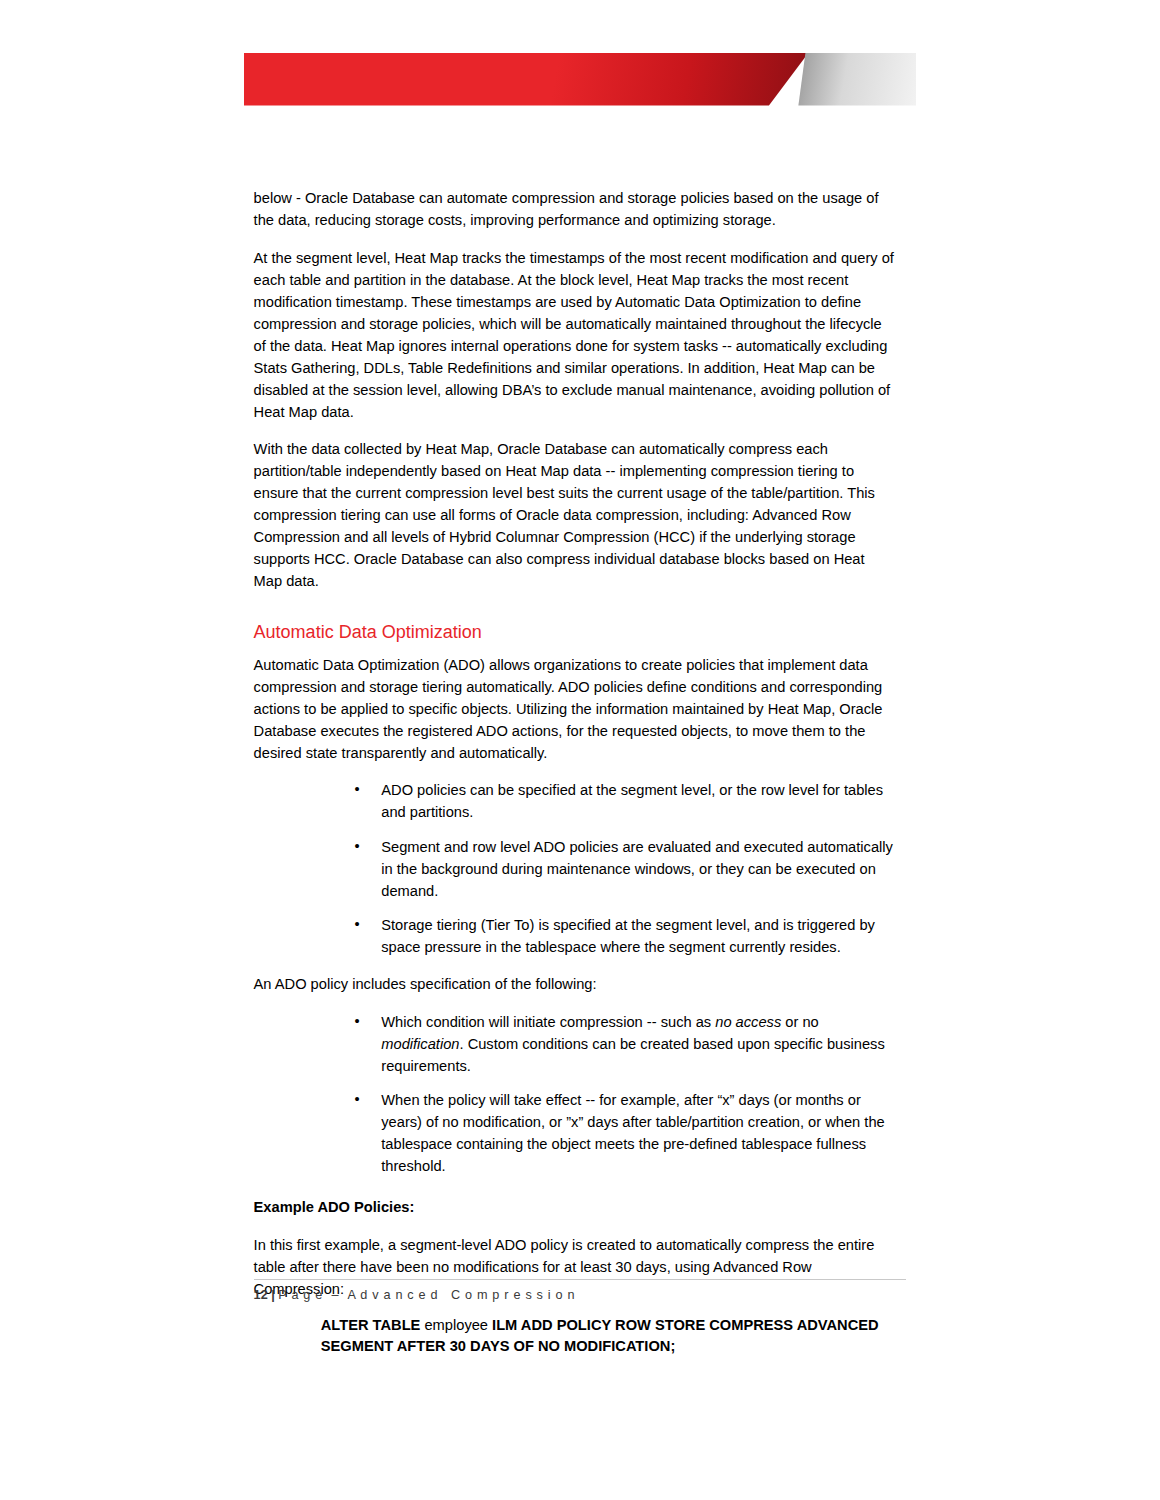below - Oracle Database can automate compression and storage policies based on the usage of the data, reducing storage costs, improving performance and optimizing storage.
At the segment level, Heat Map tracks the timestamps of the most recent modification and query of each table and partition in the database. At the block level, Heat Map tracks the most recent modification timestamp. These timestamps are used by Automatic Data Optimization to define compression and storage policies, which will be automatically maintained throughout the lifecycle of the data. Heat Map ignores internal operations done for system tasks -- automatically excluding Stats Gathering, DDLs, Table Redefinitions and similar operations. In addition, Heat Map can be disabled at the session level, allowing DBA’s to exclude manual maintenance, avoiding pollution of Heat Map data.
With the data collected by Heat Map, Oracle Database can automatically compress each partition/table independently based on Heat Map data -- implementing compression tiering to ensure that the current compression level best suits the current usage of the table/partition. This compression tiering can use all forms of Oracle data compression, including: Advanced Row Compression and all levels of Hybrid Columnar Compression (HCC) if the underlying storage supports HCC. Oracle Database can also compress individual database blocks based on Heat Map data.
Automatic Data Optimization
Automatic Data Optimization (ADO) allows organizations to create policies that implement data compression and storage tiering automatically. ADO policies define conditions and corresponding actions to be applied to specific objects. Utilizing the information maintained by Heat Map, Oracle Database executes the registered ADO actions, for the requested objects, to move them to the desired state transparently and automatically.
ADO policies can be specified at the segment level, or the row level for tables and partitions.
Segment and row level ADO policies are evaluated and executed automatically in the background during maintenance windows, or they can be executed on demand.
Storage tiering (Tier To) is specified at the segment level, and is triggered by space pressure in the tablespace where the segment currently resides.
An ADO policy includes specification of the following:
Which condition will initiate compression -- such as no access or no modification. Custom conditions can be created based upon specific business requirements.
When the policy will take effect -- for example, after “x” days (or months or years) of no modification, or ”x” days after table/partition creation, or when the tablespace containing the object meets the pre-defined tablespace fullness threshold.
Example ADO Policies:
In this first example, a segment-level ADO policy is created to automatically compress the entire table after there have been no modifications for at least 30 days, using Advanced Row Compression:
ALTER TABLE employee ILM ADD POLICY ROW STORE COMPRESS ADVANCED SEGMENT AFTER 30 DAYS OF NO MODIFICATION;
12 | P a g e – A d v a n c e d C o m p r e s s i o n